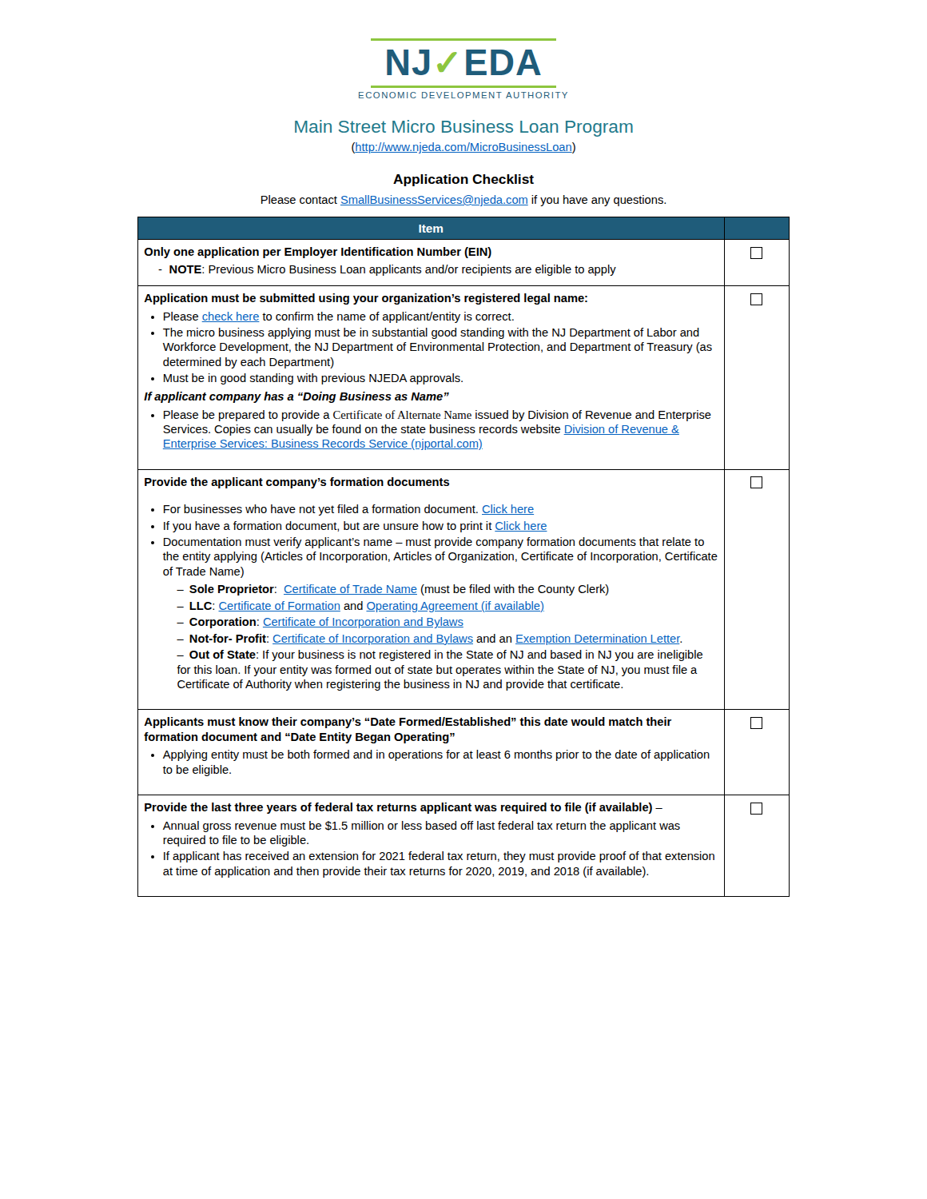NJ✓EDA
ECONOMIC DEVELOPMENT AUTHORITY
Main Street Micro Business Loan Program
(http://www.njeda.com/MicroBusinessLoan)
Application Checklist
Please contact SmallBusinessServices@njeda.com if you have any questions.
| Item | |
| --- | --- |
| Only one application per Employer Identification Number (EIN) NOTE : Previous Micro Business Loan applicants and/or recipients are eligible to apply | |
| Application must be submitted using your organization’s registered legal name: Please check here to confirm the name of applicant/entity is correct. The micro business applying must be in substantial good standing with the NJ Department of Labor and Workforce Development, the NJ Department of Environmental Protection, and Department of Treasury (as determined by each Department) Must be in good standing with previous NJEDA approvals. If applicant company has a “Doing Business as Name” Please be prepared to provide a Certificate of Alternate Name issued by Division of Revenue and Enterprise Services. Copies can usually be found on the state business records website Division of Revenue & Enterprise Services: Business Records Service (njportal.com) | |
| Provide the applicant company’s formation documents For businesses who have not yet filed a formation document. Click here If you have a formation document, but are unsure how to print it Click here Documentation must verify applicant’s name – must provide company formation documents that relate to the entity applying (Articles of Incorporation, Articles of Organization, Certificate of Incorporation, Certificate of Trade Name) Sole Proprietor : Certificate of Trade Name (must be filed with the County Clerk) LLC : Certificate of Formation and Operating Agreement (if available) Corporation : Certificate of Incorporation and Bylaws Not-for- Profit : Certificate of Incorporation and Bylaws and an Exemption Determination Letter . Out of State : If your business is not registered in the State of NJ and based in NJ you are ineligible for this loan. If your entity was formed out of state but operates within the State of NJ, you must file a Certificate of Authority when registering the business in NJ and provide that certificate. | |
| Applicants must know their company’s “Date Formed/Established” this date would match their formation document and “Date Entity Began Operating” Applying entity must be both formed and in operations for at least 6 months prior to the date of application to be eligible. | |
| Provide the last three years of federal tax returns applicant was required to file (if available) – Annual gross revenue must be $1.5 million or less based off last federal tax return the applicant was required to file to be eligible. If applicant has received an extension for 2021 federal tax return, they must provide proof of that extension at time of application and then provide their tax returns for 2020, 2019, and 2018 (if available). | |